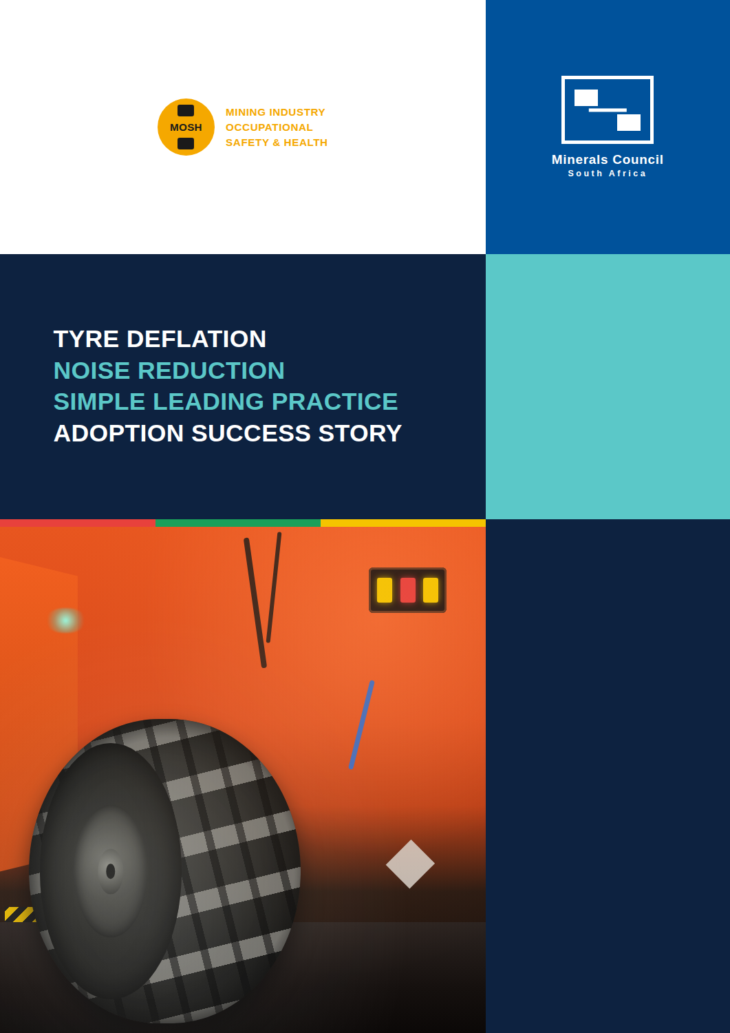MOSH
Mining Industry
Occupational
Safety & Health
Minerals Council
South Africa
Tyre Deflation
Noise Reduction
Simple Leading Practice
Adoption Success Story